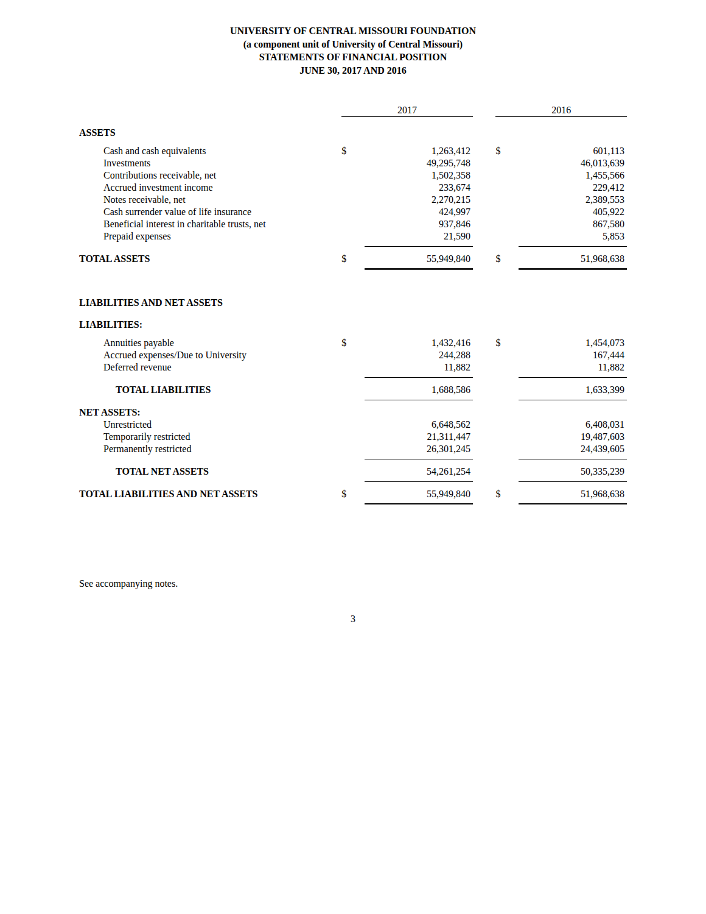UNIVERSITY OF CENTRAL MISSOURI FOUNDATION
(a component unit of University of Central Missouri)
STATEMENTS OF FINANCIAL POSITION
JUNE 30, 2017 AND 2016
| | 2017 | | 2016 |
| ASSETS | | | | | |
| Cash and cash equivalents | $ | 1,263,412 | | $ | 601,113 |
| Investments | | 49,295,748 | | | 46,013,639 |
| Contributions receivable, net | | 1,502,358 | | | 1,455,566 |
| Accrued investment income | | 233,674 | | | 229,412 |
| Notes receivable, net | | 2,270,215 | | | 2,389,553 |
| Cash surrender value of life insurance | | 424,997 | | | 405,922 |
| Beneficial interest in charitable trusts, net | | 937,846 | | | 867,580 |
| Prepaid expenses | | 21,590 | | | 5,853 |
| TOTAL ASSETS | $ | 55,949,840 | | $ | 51,968,638 |
| LIABILITIES AND NET ASSETS | | | | | |
| LIABILITIES: | | | | | |
| Annuities payable | $ | 1,432,416 | | $ | 1,454,073 |
| Accrued expenses/Due to University | | 244,288 | | | 167,444 |
| Deferred revenue | | 11,882 | | | 11,882 |
| TOTAL LIABILITIES | | 1,688,586 | | | 1,633,399 |
| NET ASSETS: | | | | | |
| Unrestricted | | 6,648,562 | | | 6,408,031 |
| Temporarily restricted | | 21,311,447 | | | 19,487,603 |
| Permanently restricted | | 26,301,245 | | | 24,439,605 |
| TOTAL NET ASSETS | | 54,261,254 | | | 50,335,239 |
| TOTAL LIABILITIES AND NET ASSETS | $ | 55,949,840 | | $ | 51,968,638 |
See accompanying notes.
3